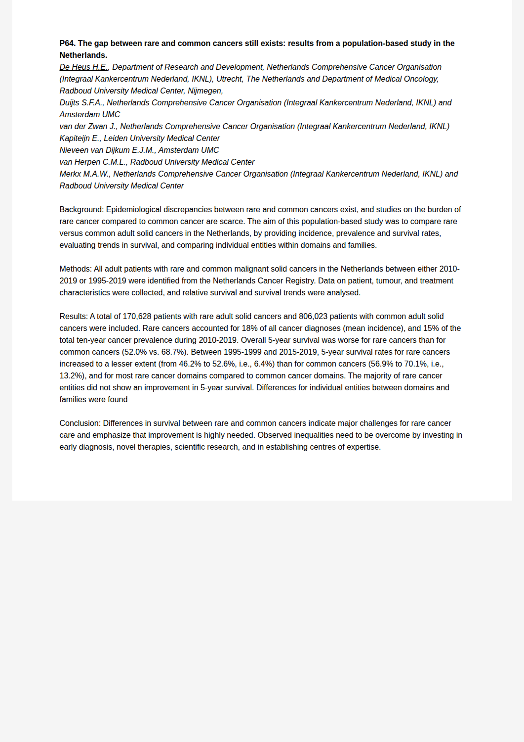P64. The gap between rare and common cancers still exists: results from a population-based study in the Netherlands.
De Heus H.E., Department of Research and Development, Netherlands Comprehensive Cancer Organisation (Integraal Kankercentrum Nederland, IKNL), Utrecht, The Netherlands and Department of Medical Oncology, Radboud University Medical Center, Nijmegen,
Duijts S.F.A., Netherlands Comprehensive Cancer Organisation (Integraal Kankercentrum Nederland, IKNL) and Amsterdam UMC
van der Zwan J., Netherlands Comprehensive Cancer Organisation (Integraal Kankercentrum Nederland, IKNL)
Kapiteijn E., Leiden University Medical Center
Nieveen van Dijkum E.J.M., Amsterdam UMC
van Herpen C.M.L., Radboud University Medical Center
Merkx M.A.W., Netherlands Comprehensive Cancer Organisation (Integraal Kankercentrum Nederland, IKNL) and Radboud University Medical Center
Background: Epidemiological discrepancies between rare and common cancers exist, and studies on the burden of rare cancer compared to common cancer are scarce. The aim of this population-based study was to compare rare versus common adult solid cancers in the Netherlands, by providing incidence, prevalence and survival rates, evaluating trends in survival, and comparing individual entities within domains and families.
Methods: All adult patients with rare and common malignant solid cancers in the Netherlands between either 2010-2019 or 1995-2019 were identified from the Netherlands Cancer Registry. Data on patient, tumour, and treatment characteristics were collected, and relative survival and survival trends were analysed.
Results: A total of 170,628 patients with rare adult solid cancers and 806,023 patients with common adult solid cancers were included. Rare cancers accounted for 18% of all cancer diagnoses (mean incidence), and 15% of the total ten-year cancer prevalence during 2010-2019. Overall 5-year survival was worse for rare cancers than for common cancers (52.0% vs. 68.7%). Between 1995-1999 and 2015-2019, 5-year survival rates for rare cancers increased to a lesser extent (from 46.2% to 52.6%, i.e., 6.4%) than for common cancers (56.9% to 70.1%, i.e., 13.2%), and for most rare cancer domains compared to common cancer domains. The majority of rare cancer entities did not show an improvement in 5-year survival. Differences for individual entities between domains and families were found
Conclusion: Differences in survival between rare and common cancers indicate major challenges for rare cancer care and emphasize that improvement is highly needed. Observed inequalities need to be overcome by investing in early diagnosis, novel therapies, scientific research, and in establishing centres of expertise.